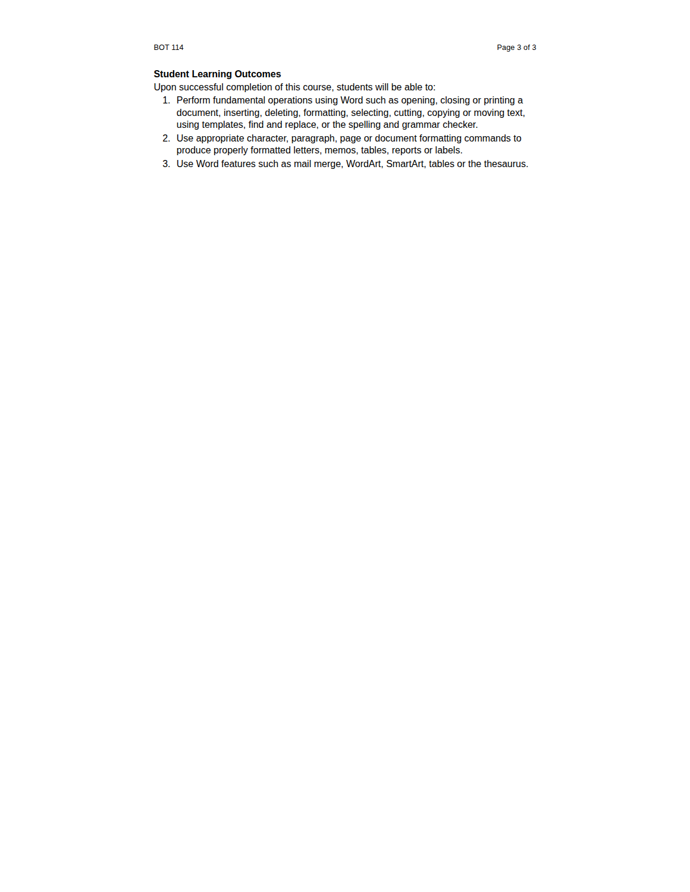BOT 114 Page 3 of 3
Student Learning Outcomes
Upon successful completion of this course, students will be able to:
Perform fundamental operations using Word such as opening, closing or printing a document, inserting, deleting, formatting, selecting, cutting, copying or moving text, using templates, find and replace, or the spelling and grammar checker.
Use appropriate character, paragraph, page or document formatting commands to produce properly formatted letters, memos, tables, reports or labels.
Use Word features such as mail merge, WordArt, SmartArt, tables or the thesaurus.